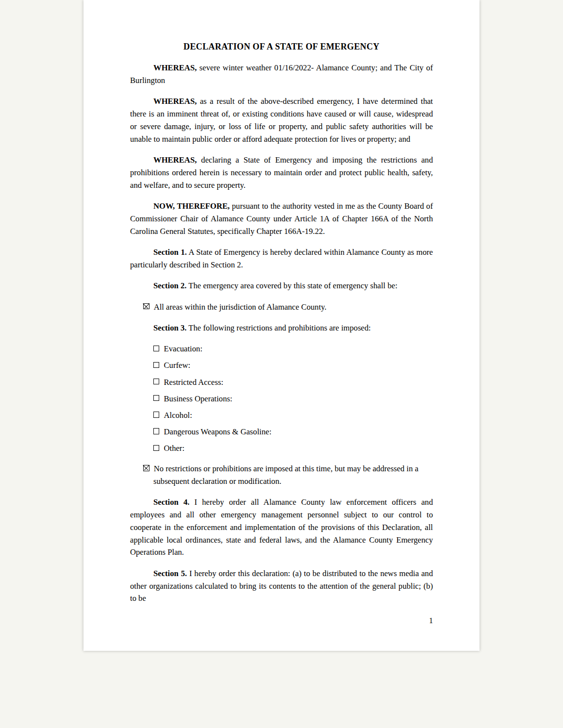DECLARATION OF A STATE OF EMERGENCY
WHEREAS, severe winter weather 01/16/2022- Alamance County; and The City of Burlington
WHEREAS, as a result of the above-described emergency, I have determined that there is an imminent threat of, or existing conditions have caused or will cause, widespread or severe damage, injury, or loss of life or property, and public safety authorities will be unable to maintain public order or afford adequate protection for lives or property; and
WHEREAS, declaring a State of Emergency and imposing the restrictions and prohibitions ordered herein is necessary to maintain order and protect public health, safety, and welfare, and to secure property.
NOW, THEREFORE, pursuant to the authority vested in me as the County Board of Commissioner Chair of Alamance County under Article 1A of Chapter 166A of the North Carolina General Statutes, specifically Chapter 166A-19.22.
Section 1. A State of Emergency is hereby declared within Alamance County as more particularly described in Section 2.
Section 2. The emergency area covered by this state of emergency shall be:
All areas within the jurisdiction of Alamance County.
Section 3. The following restrictions and prohibitions are imposed:
Evacuation:
Curfew:
Restricted Access:
Business Operations:
Alcohol:
Dangerous Weapons & Gasoline:
Other:
No restrictions or prohibitions are imposed at this time, but may be addressed in a subsequent declaration or modification.
Section 4. I hereby order all Alamance County law enforcement officers and employees and all other emergency management personnel subject to our control to cooperate in the enforcement and implementation of the provisions of this Declaration, all applicable local ordinances, state and federal laws, and the Alamance County Emergency Operations Plan.
Section 5. I hereby order this declaration: (a) to be distributed to the news media and other organizations calculated to bring its contents to the attention of the general public; (b) to be
1